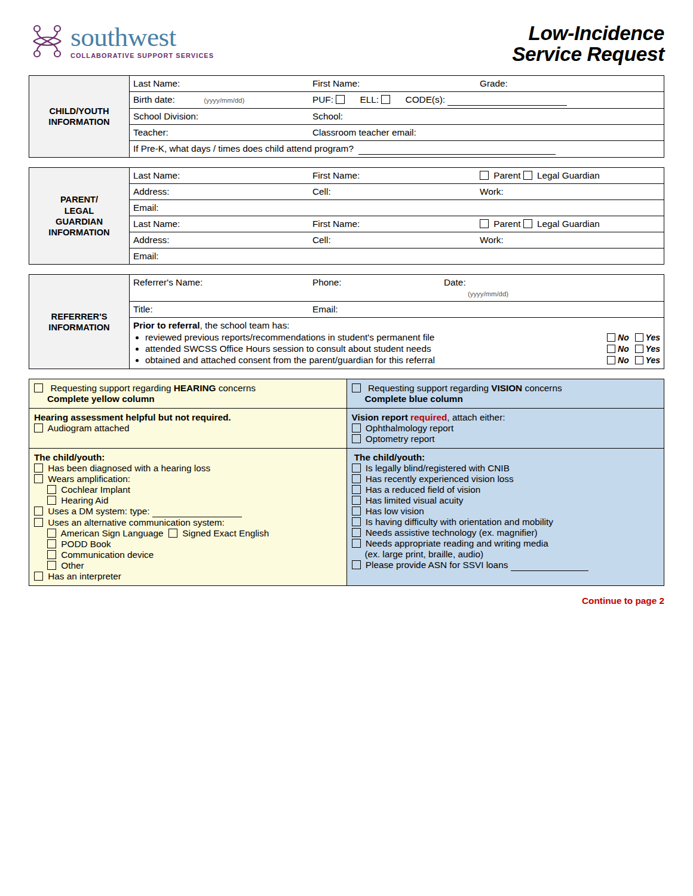southwest
COLLABORATIVE SUPPORT SERVICES
Low-Incidence
Service Request
| CHILD/YOUTH INFORMATION | Last Name: First Name: Grade: |
| Birth date: (yyyy/mm/dd) PUF: ELL: CODE(s): |
| School Division: School: |
| Teacher: Classroom teacher email: |
| If Pre-K, what days / times does child attend program? |
| PARENT/ LEGAL GUARDIAN INFORMATION | Last Name: First Name: Parent Legal Guardian |
| Address: Cell: Work: |
| Email: |
| Last Name: First Name: Parent Legal Guardian |
| Address: Cell: Work: |
| Email: |
| REFERRER'S INFORMATION | Referrer's Name: Phone: Date: (yyyy/mm/dd) |
| Title: Email: |
| Prior to referral , the school team has: reviewed previous reports/recommendations in student's permanent file No Yes attended SWCSS Office Hours session to consult about student needs No Yes obtained and attached consent from the parent/guardian for this referral No Yes |
| Requesting support regarding HEARING concerns Complete yellow column | Requesting support regarding VISION concerns Complete blue column |
| Hearing assessment helpful but not required. Audiogram attached | Vision report required , attach either: Ophthalmology report Optometry report |
| The child/youth: Has been diagnosed with a hearing loss Wears amplification: Cochlear Implant Hearing Aid Uses a DM system: type: Uses an alternative communication system: American Sign Language Signed Exact English PODD Book Communication device Other Has an interpreter | The child/youth: Is legally blind/registered with CNIB Has recently experienced vision loss Has a reduced field of vision Has limited visual acuity Has low vision Is having difficulty with orientation and mobility Needs assistive technology (ex. magnifier) Needs appropriate reading and writing media (ex. large print, braille, audio) Please provide ASN for SSVI loans |
Continue to page 2